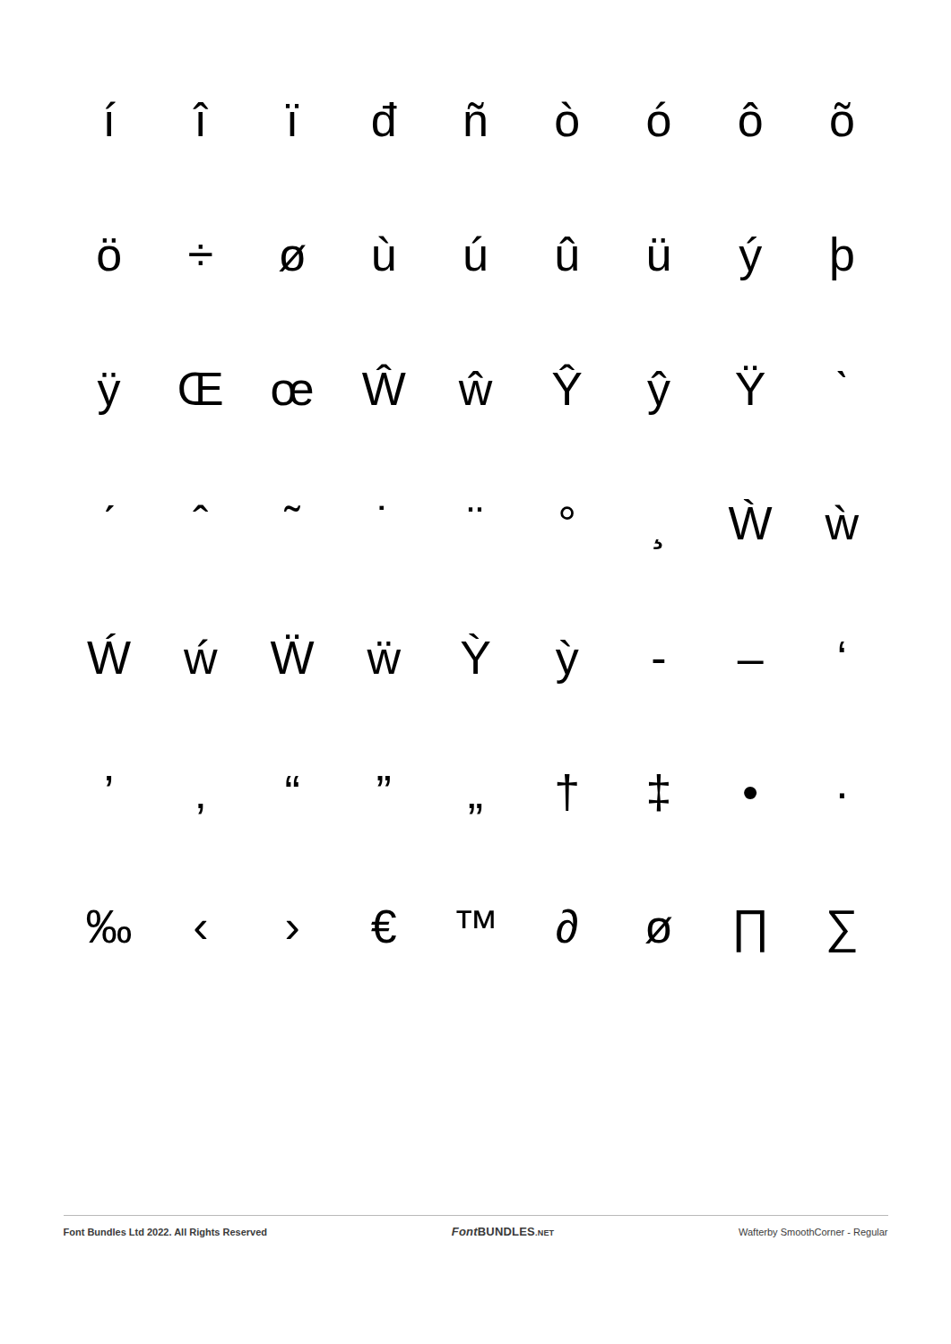| í | î | ï | đ | ñ | ò | ó | ô | õ |
| ö | ÷ | ø | ù | ú | û | ü | ý | þ |
| ÿ | Œ | œ | Ŵ | ŵ | Ŷ | ŷ | Ÿ | ˋ |
| ˊ | ˆ | ˜ | ˙ | ¨ | ° | ¸ | Ẁ | ẁ |
| Ẃ | ẃ | Ẅ | ẅ | Ỳ | ỳ | ‐ | – | ‘ |
| ’ | ‚ | “ | ” | „ | † | ‡ | • | · |
| ‰ | ‹ | › | € | ™ | ∂ | ø | ∏ | ∑ |
Font Bundles Ltd 2022. All Rights Reserved
Font BUNDLES.NET
Wafterby SmoothCorner - Regular